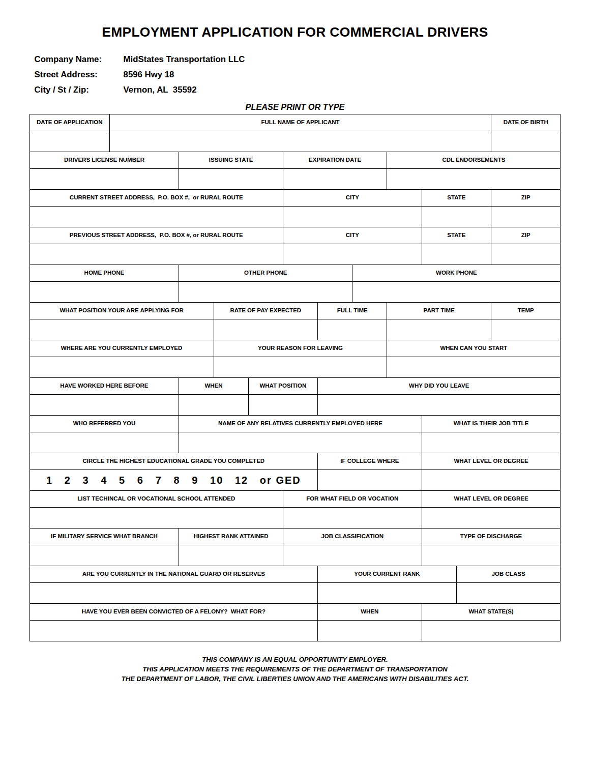EMPLOYMENT APPLICATION FOR COMMERCIAL DRIVERS
Company Name: MidStates Transportation LLC
Street Address: 8596 Hwy 18
City / St / Zip: Vernon, AL 35592
PLEASE PRINT OR TYPE
| DATE OF APPLICATION | FULL NAME OF APPLICANT | DATE OF BIRTH |
| DRIVERS LICENSE NUMBER | ISSUING STATE | EXPIRATION DATE | CDL ENDORSEMENTS |
| CURRENT STREET ADDRESS, P.O. BOX #, or RURAL ROUTE | CITY | STATE | ZIP |
| PREVIOUS STREET ADDRESS, P.O. BOX #, or RURAL ROUTE | CITY | STATE | ZIP |
| HOME PHONE | OTHER PHONE | WORK PHONE |
| WHAT POSITION YOUR ARE APPLYING FOR | RATE OF PAY EXPECTED | FULL TIME | PART TIME | TEMP |
| WHERE ARE YOU CURRENTLY EMPLOYED | YOUR REASON FOR LEAVING | WHEN CAN YOU START |
| HAVE WORKED HERE BEFORE | WHEN | WHAT POSITION | WHY DID YOU LEAVE |
| WHO REFERRED YOU | NAME OF ANY RELATIVES CURRENTLY EMPLOYED HERE | WHAT IS THEIR JOB TITLE |
| CIRCLE THE HIGHEST EDUCATIONAL GRADE YOU COMPLETED | IF COLLEGE WHERE | WHAT LEVEL OR DEGREE |
| 1 2 3 4 5 6 7 8 9 10 12 or GED | | |
| LIST TECHINCAL OR VOCATIONAL SCHOOL ATTENDED | FOR WHAT FIELD OR VOCATION | WHAT LEVEL OR DEGREE |
| IF MILITARY SERVICE WHAT BRANCH | HIGHEST RANK ATTAINED | JOB CLASSIFICATION | TYPE OF DISCHARGE |
| ARE YOU CURRENTLY IN THE NATIONAL GUARD OR RESERVES | YOUR CURRENT RANK | JOB CLASS |
| HAVE YOU EVER BEEN CONVICTED OF A FELONY? WHAT FOR? | WHEN | WHAT STATE(S) |
THIS COMPANY IS AN EQUAL OPPORTUNITY EMPLOYER.
THIS APPLICATION MEETS THE REQUIREMENTS OF THE DEPARTMENT OF TRANSPORTATION
THE DEPARTMENT OF LABOR, THE CIVIL LIBERTIES UNION AND THE AMERICANS WITH DISABILITIES ACT.